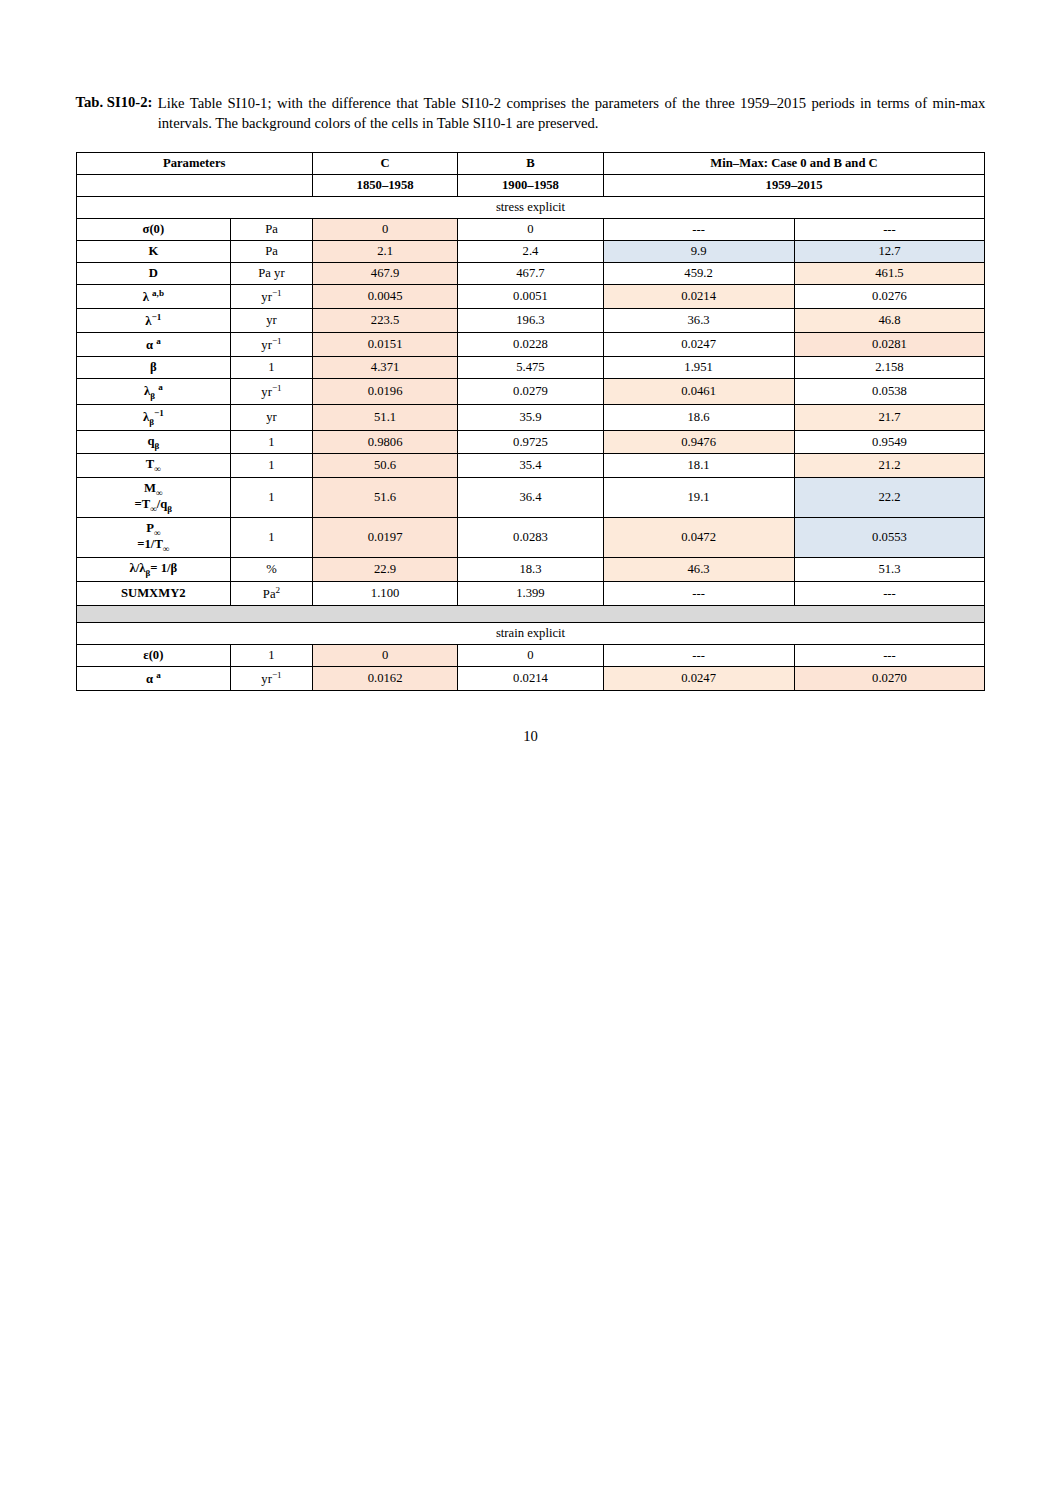| Tab. SI10-2: | Like Table SI10-1; with the difference that Table SI10-2 comprises the parameters of the three 1959–2015 periods in terms of min-max intervals. The background colors of the cells in Table SI10-1 are preserved. |
| Parameters | C | B | Min–Max: Case 0 and B and C |
| --- | --- | --- | --- |
| | 1850–1958 | 1900–1958 | 1959–2015 |
| stress explicit |
| σ(0) | Pa | 0 | 0 | --- | --- |
| K | Pa | 2.1 | 2.4 | 9.9 | 12.7 |
| D | Pa yr | 467.9 | 467.7 | 459.2 | 461.5 |
| λ a,b | yr −1 | 0.0045 | 0.0051 | 0.0214 | 0.0276 |
| λ −1 | yr | 223.5 | 196.3 | 36.3 | 46.8 |
| α a | yr −1 | 0.0151 | 0.0228 | 0.0247 | 0.0281 |
| β | 1 | 4.371 | 5.475 | 1.951 | 2.158 |
| λ β a | yr −1 | 0.0196 | 0.0279 | 0.0461 | 0.0538 |
| λ β −1 | yr | 51.1 | 35.9 | 18.6 | 21.7 |
| q β | 1 | 0.9806 | 0.9725 | 0.9476 | 0.9549 |
| T ∞ | 1 | 50.6 | 35.4 | 18.1 | 21.2 |
| M ∞ =T ∞ /q β | 1 | 51.6 | 36.4 | 19.1 | 22.2 |
| P ∞ =1/T ∞ | 1 | 0.0197 | 0.0283 | 0.0472 | 0.0553 |
| λ/λ β = 1/β | % | 22.9 | 18.3 | 46.3 | 51.3 |
| SUMXMY2 | Pa 2 | 1.100 | 1.399 | --- | --- |
| strain explicit |
| ε(0) | 1 | 0 | 0 | --- | --- |
| α a | yr −1 | 0.0162 | 0.0214 | 0.0247 | 0.0270 |
10